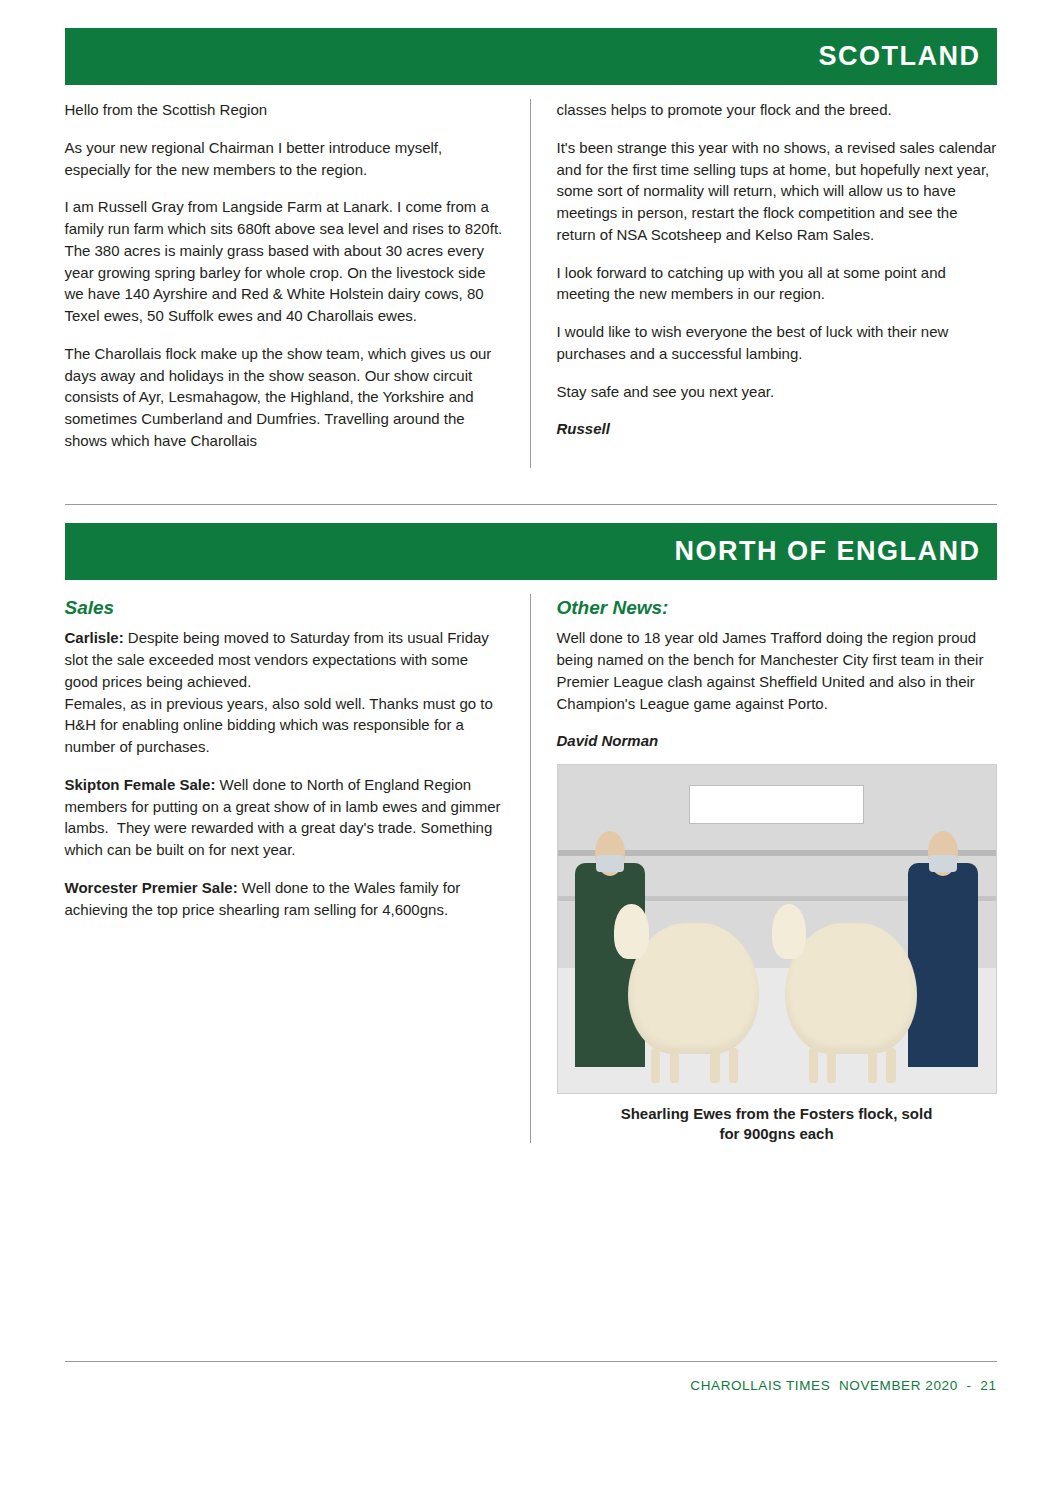Scotland
Hello from the Scottish Region
As your new regional Chairman I better introduce myself, especially for the new members to the region.
I am Russell Gray from Langside Farm at Lanark. I come from a family run farm which sits 680ft above sea level and rises to 820ft. The 380 acres is mainly grass based with about 30 acres every year growing spring barley for whole crop. On the livestock side we have 140 Ayrshire and Red & White Holstein dairy cows, 80 Texel ewes, 50 Suffolk ewes and 40 Charollais ewes.
The Charollais flock make up the show team, which gives us our days away and holidays in the show season. Our show circuit consists of Ayr, Lesmahagow, the Highland, the Yorkshire and sometimes Cumberland and Dumfries. Travelling around the shows which have Charollais
classes helps to promote your flock and the breed.
It's been strange this year with no shows, a revised sales calendar and for the first time selling tups at home, but hopefully next year, some sort of normality will return, which will allow us to have meetings in person, restart the flock competition and see the return of NSA Scotsheep and Kelso Ram Sales.
I look forward to catching up with you all at some point and meeting the new members in our region.
I would like to wish everyone the best of luck with their new purchases and a successful lambing.
Stay safe and see you next year.
Russell
North of England
Sales
Carlisle: Despite being moved to Saturday from its usual Friday slot the sale exceeded most vendors expectations with some good prices being achieved.
Females, as in previous years, also sold well. Thanks must go to H&H for enabling online bidding which was responsible for a number of purchases.
Skipton Female Sale: Well done to North of England Region members for putting on a great show of in lamb ewes and gimmer lambs. They were rewarded with a great day's trade. Something which can be built on for next year.
Worcester Premier Sale: Well done to the Wales family for achieving the top price shearling ram selling for 4,600gns.
Other News:
Well done to 18 year old James Trafford doing the region proud being named on the bench for Manchester City first team in their Premier League clash against Sheffield United and also in their Champion's League game against Porto.
David Norman
Shearling Ewes from the Fosters flock, sold
for 900gns each
CHAROLLAIS TIMES NOVEMBER 2020 - 21